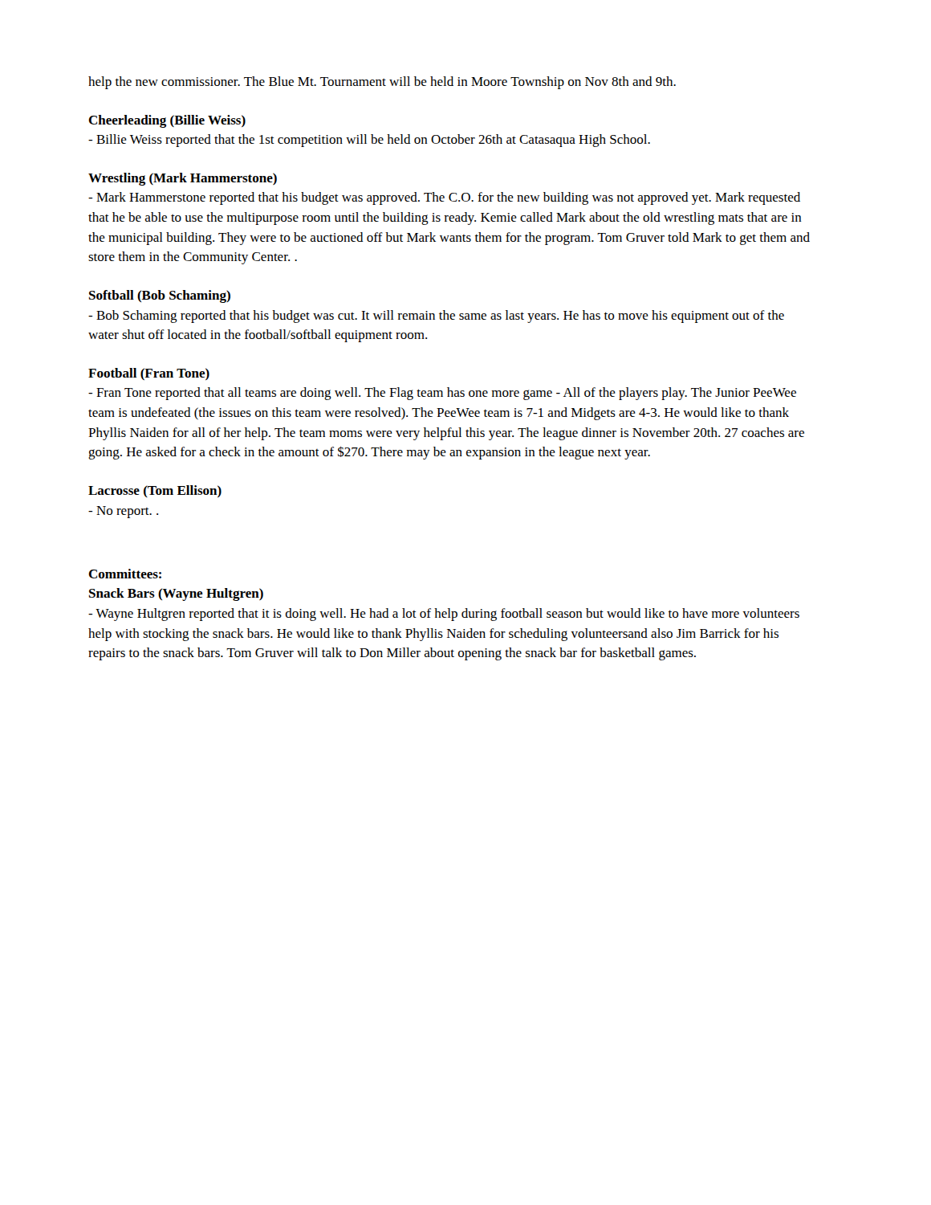help the new commissioner. The Blue Mt. Tournament will be held in Moore Township on Nov 8th and 9th.
Cheerleading (Billie Weiss)
- Billie Weiss reported that the 1st competition will be held on October 26th at Catasaqua High School.
Wrestling (Mark Hammerstone)
- Mark Hammerstone reported that his budget was approved. The C.O. for the new building was not approved yet. Mark requested that he be able to use the multipurpose room until the building is ready. Kemie called Mark about the old wrestling mats that are in the municipal building. They were to be auctioned off but Mark wants them for the program. Tom Gruver told Mark to get them and store them in the Community Center. .
Softball (Bob Schaming)
- Bob Schaming reported that his budget was cut. It will remain the same as last years. He has to move his equipment out of the water shut off located in the football/softball equipment room.
Football (Fran Tone)
- Fran Tone reported that all teams are doing well. The Flag team has one more game - All of the players play. The Junior PeeWee team is undefeated (the issues on this team were resolved). The PeeWee team is 7-1 and Midgets are 4-3. He would like to thank Phyllis Naiden for all of her help. The team moms were very helpful this year. The league dinner is November 20th. 27 coaches are going. He asked for a check in the amount of $270. There may be an expansion in the league next year.
Lacrosse (Tom Ellison)
- No report. .
Committees:
Snack Bars (Wayne Hultgren)
- Wayne Hultgren reported that it is doing well. He had a lot of help during football season but would like to have more volunteers help with stocking the snack bars. He would like to thank Phyllis Naiden for scheduling volunteersand also Jim Barrick for his repairs to the snack bars. Tom Gruver will talk to Don Miller about opening the snack bar for basketball games.